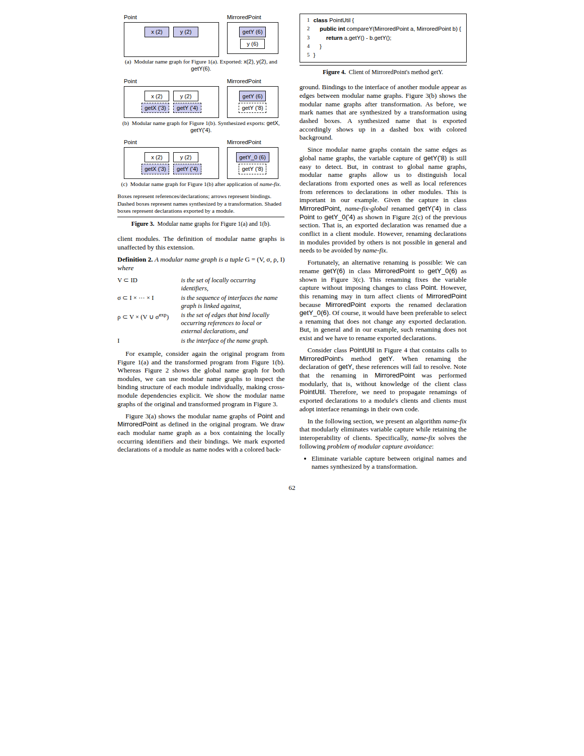Point
x (2) y (2)
MirroredPoint
getY (6)
y (6)
(a) Modular name graph for Figure 1(a). Exported: x(2), y(2), and getY(6).
Point
x (2) y (2)
getX ('3) getY ('4)
MirroredPoint
getY (6)
getY ('8)
(b) Modular name graph for Figure 1(b). Synthesized exports: getX, getY('4).
Point
x (2) y (2)
getX ('3) getY ('4)
MirroredPoint
getY_0 (6)
getY ('8)
(c) Modular name graph for Figure 1(b) after application of name-fix.
Boxes represent references/declarations; arrows represent bindings. Dashed boxes represent names synthesized by a transformation. Shaded boxes represent declarations exported by a module.
Figure 3. Modular name graphs for Figure 1(a) and 1(b).
client modules. The definition of modular name graphs is unaffected by this extension.
Definition 2. A modular name graph is a tuple G = (V, σ, ρ, I) where
| V ⊂ ID | is the set of locally occurring identifiers, |
| σ ⊂ I × ··· × I | is the sequence of interfaces the name graph is linked against, |
| ρ ⊂ V × (V ∪ σ exp ) | is the set of edges that bind locally occurring references to local or external declarations, and |
| I | is the interface of the name graph. |
For example, consider again the original program from Figure 1(a) and the transformed program from Figure 1(b). Whereas Figure 2 shows the global name graph for both modules, we can use modular name graphs to inspect the binding structure of each module individually, making cross-module dependencies explicit. We show the modular name graphs of the original and transformed program in Figure 3.
Figure 3(a) shows the modular name graphs of Point and MirroredPoint as defined in the original program. We draw each modular name graph as a box containing the locally occurring identifiers and their bindings. We mark exported declarations of a module as name nodes with a colored back-
| 1 | class PointUtil { |
| 2 | public int compareY(MirroredPoint a, MirroredPoint b) { |
| 3 | return a.getY() - b.getY(); |
| 4 | } |
| 5 | } |
Figure 4. Client of MirroredPoint's method getY.
ground. Bindings to the interface of another module appear as edges between modular name graphs. Figure 3(b) shows the modular name graphs after transformation. As before, we mark names that are synthesized by a transformation using dashed boxes. A synthesized name that is exported accordingly shows up in a dashed box with colored background.
Since modular name graphs contain the same edges as global name graphs, the variable capture of getY('8) is still easy to detect. But, in contrast to global name graphs, modular name graphs allow us to distinguish local declarations from exported ones as well as local references from references to declarations in other modules. This is important in our example. Given the capture in class MirroredPoint, name-fix-global renamed getY('4) in class Point to getY_0('4) as shown in Figure 2(c) of the previous section. That is, an exported declaration was renamed due a conflict in a client module. However, renaming declarations in modules provided by others is not possible in general and needs to be avoided by name-fix.
Fortunately, an alternative renaming is possible: We can rename getY(6) in class MirroredPoint to getY_0(6) as shown in Figure 3(c). This renaming fixes the variable capture without imposing changes to class Point. However, this renaming may in turn affect clients of MirroredPoint because MirroredPoint exports the renamed declaration getY_0(6). Of course, it would have been preferable to select a renaming that does not change any exported declaration. But, in general and in our example, such renaming does not exist and we have to rename exported declarations.
Consider class PointUtil in Figure 4 that contains calls to MirroredPoint's method getY. When renaming the declaration of getY, these references will fail to resolve. Note that the renaming in MirroredPoint was performed modularly, that is, without knowledge of the client class PointUtil. Therefore, we need to propagate renamings of exported declarations to a module's clients and clients must adopt interface renamings in their own code.
In the following section, we present an algorithm name-fix that modularly eliminates variable capture while retaining the interoperability of clients. Specifically, name-fix solves the following problem of modular capture avoidance:
Eliminate variable capture between original names and names synthesized by a transformation.
62